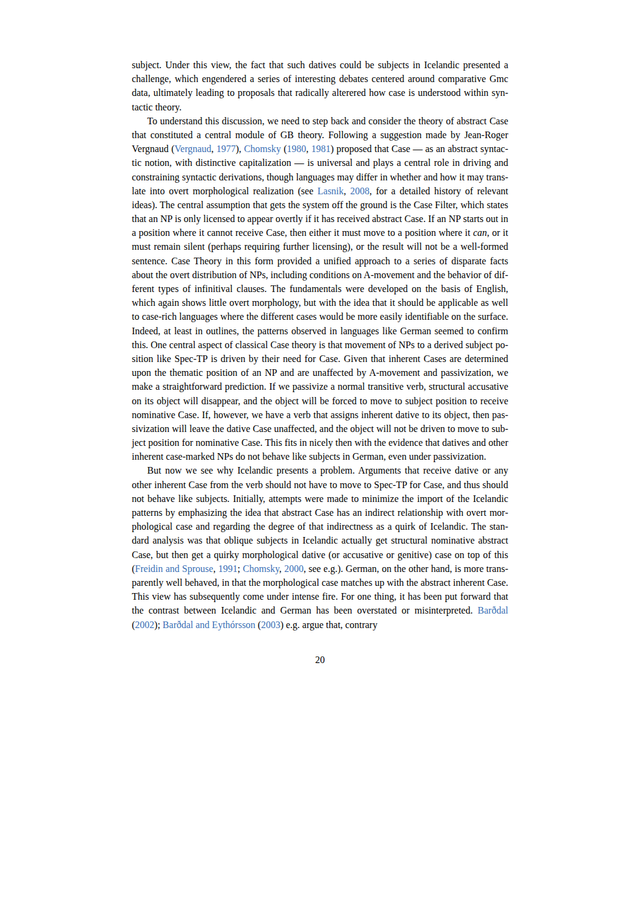subject. Under this view, the fact that such datives could be subjects in Icelandic presented a challenge, which engendered a series of interesting debates centered around comparative Gmc data, ultimately leading to proposals that radically alterered how case is understood within syntactic theory.
To understand this discussion, we need to step back and consider the theory of abstract Case that constituted a central module of GB theory. Following a suggestion made by Jean-Roger Vergnaud (Vergnaud, 1977), Chomsky (1980, 1981) proposed that Case — as an abstract syntactic notion, with distinctive capitalization — is universal and plays a central role in driving and constraining syntactic derivations, though languages may differ in whether and how it may translate into overt morphological realization (see Lasnik, 2008, for a detailed history of relevant ideas). The central assumption that gets the system off the ground is the Case Filter, which states that an NP is only licensed to appear overtly if it has received abstract Case. If an NP starts out in a position where it cannot receive Case, then either it must move to a position where it can, or it must remain silent (perhaps requiring further licensing), or the result will not be a well-formed sentence. Case Theory in this form provided a unified approach to a series of disparate facts about the overt distribution of NPs, including conditions on A-movement and the behavior of different types of infinitival clauses. The fundamentals were developed on the basis of English, which again shows little overt morphology, but with the idea that it should be applicable as well to case-rich languages where the different cases would be more easily identifiable on the surface. Indeed, at least in outlines, the patterns observed in languages like German seemed to confirm this. One central aspect of classical Case theory is that movement of NPs to a derived subject position like Spec-TP is driven by their need for Case. Given that inherent Cases are determined upon the thematic position of an NP and are unaffected by A-movement and passivization, we make a straightforward prediction. If we passivize a normal transitive verb, structural accusative on its object will disappear, and the object will be forced to move to subject position to receive nominative Case. If, however, we have a verb that assigns inherent dative to its object, then passivization will leave the dative Case unaffected, and the object will not be driven to move to subject position for nominative Case. This fits in nicely then with the evidence that datives and other inherent case-marked NPs do not behave like subjects in German, even under passivization.
But now we see why Icelandic presents a problem. Arguments that receive dative or any other inherent Case from the verb should not have to move to Spec-TP for Case, and thus should not behave like subjects. Initially, attempts were made to minimize the import of the Icelandic patterns by emphasizing the idea that abstract Case has an indirect relationship with overt morphological case and regarding the degree of that indirectness as a quirk of Icelandic. The standard analysis was that oblique subjects in Icelandic actually get structural nominative abstract Case, but then get a quirky morphological dative (or accusative or genitive) case on top of this (Freidin and Sprouse, 1991; Chomsky, 2000, see e.g.). German, on the other hand, is more transparently well behaved, in that the morphological case matches up with the abstract inherent Case. This view has subsequently come under intense fire. For one thing, it has been put forward that the contrast between Icelandic and German has been overstated or misinterpreted. Barðdal (2002); Barðdal and Eythórsson (2003) e.g. argue that, contrary
20